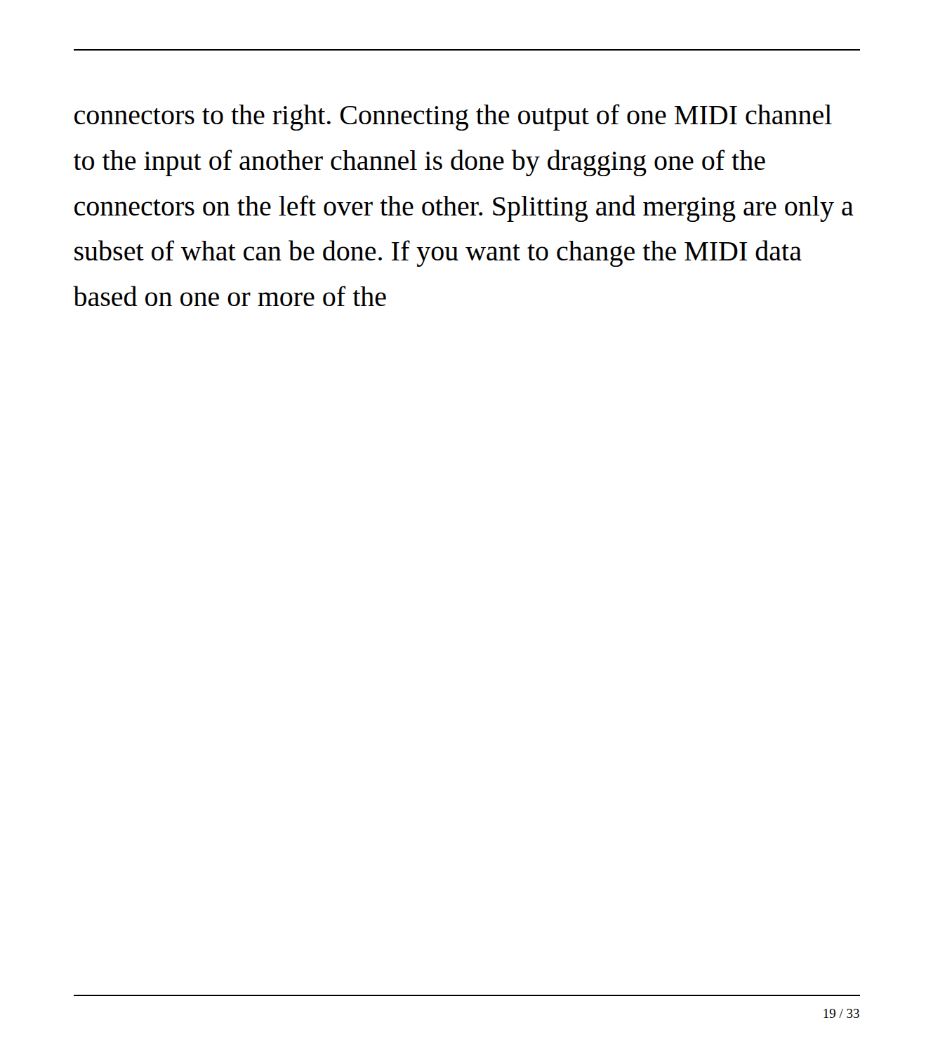connectors to the right. Connecting the output of one MIDI channel to the input of another channel is done by dragging one of the connectors on the left over the other. Splitting and merging are only a subset of what can be done. If you want to change the MIDI data based on one or more of the
19 / 33